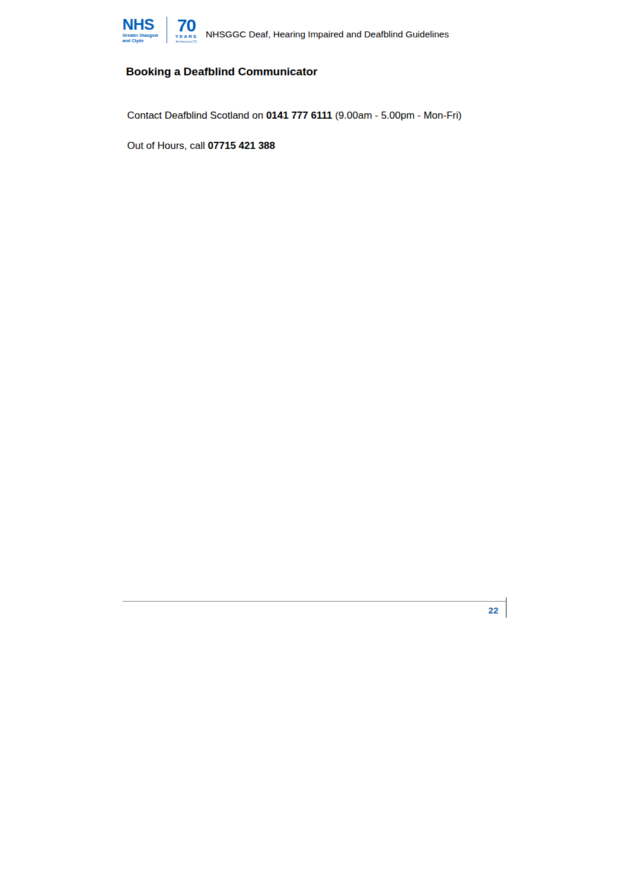NHS Greater Glasgow
and Clyde
70 YEARS #nhsscot70
NHSGGC Deaf, Hearing Impaired and Deafblind Guidelines
Booking a Deafblind Communicator
Contact Deafblind Scotland on 0141 777 6111 (9.00am - 5.00pm - Mon-Fri)
Out of Hours, call 07715 421 388
22